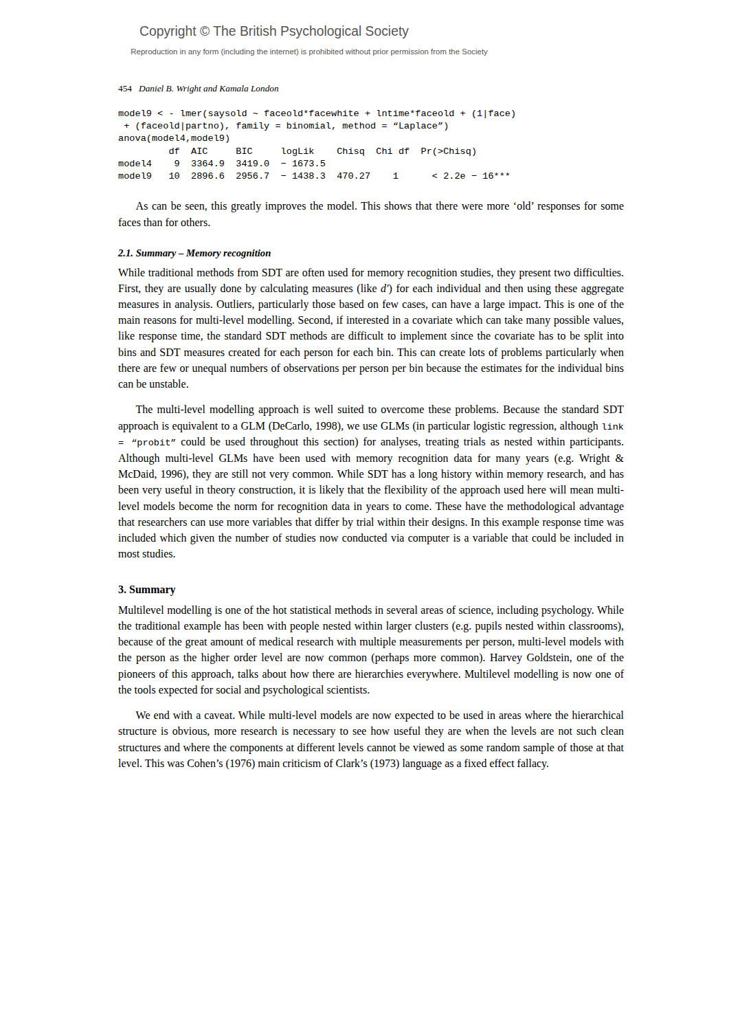Copyright © The British Psychological Society
Reproduction in any form (including the internet) is prohibited without prior permission from the Society
454 Daniel B. Wright and Kamala London
model9 < - lmer(saysold ~ faceold*facewhite + lntime*faceold + (1|face)
 + (faceold|partno), family = binomial, method = “Laplace”)
anova(model4,model9)
         df  AIC     BIC     logLik    Chisq  Chi df  Pr(>Chisq)
model4    9  3364.9  3419.0  − 1673.5
model9   10  2896.6  2956.7  − 1438.3  470.27    1      < 2.2e − 16***
As can be seen, this greatly improves the model. This shows that there were more ‘old’ responses for some faces than for others.
2.1. Summary – Memory recognition
While traditional methods from SDT are often used for memory recognition studies, they present two difficulties. First, they are usually done by calculating measures (like d′) for each individual and then using these aggregate measures in analysis. Outliers, particularly those based on few cases, can have a large impact. This is one of the main reasons for multi-level modelling. Second, if interested in a covariate which can take many possible values, like response time, the standard SDT methods are difficult to implement since the covariate has to be split into bins and SDT measures created for each person for each bin. This can create lots of problems particularly when there are few or unequal numbers of observations per person per bin because the estimates for the individual bins can be unstable.
The multi-level modelling approach is well suited to overcome these problems. Because the standard SDT approach is equivalent to a GLM (DeCarlo, 1998), we use GLMs (in particular logistic regression, although link = “probit” could be used throughout this section) for analyses, treating trials as nested within participants. Although multi-level GLMs have been used with memory recognition data for many years (e.g. Wright & McDaid, 1996), they are still not very common. While SDT has a long history within memory research, and has been very useful in theory construction, it is likely that the flexibility of the approach used here will mean multi-level models become the norm for recognition data in years to come. These have the methodological advantage that researchers can use more variables that differ by trial within their designs. In this example response time was included which given the number of studies now conducted via computer is a variable that could be included in most studies.
3. Summary
Multilevel modelling is one of the hot statistical methods in several areas of science, including psychology. While the traditional example has been with people nested within larger clusters (e.g. pupils nested within classrooms), because of the great amount of medical research with multiple measurements per person, multi-level models with the person as the higher order level are now common (perhaps more common). Harvey Goldstein, one of the pioneers of this approach, talks about how there are hierarchies everywhere. Multilevel modelling is now one of the tools expected for social and psychological scientists.
We end with a caveat. While multi-level models are now expected to be used in areas where the hierarchical structure is obvious, more research is necessary to see how useful they are when the levels are not such clean structures and where the components at different levels cannot be viewed as some random sample of those at that level. This was Cohen’s (1976) main criticism of Clark’s (1973) language as a fixed effect fallacy.